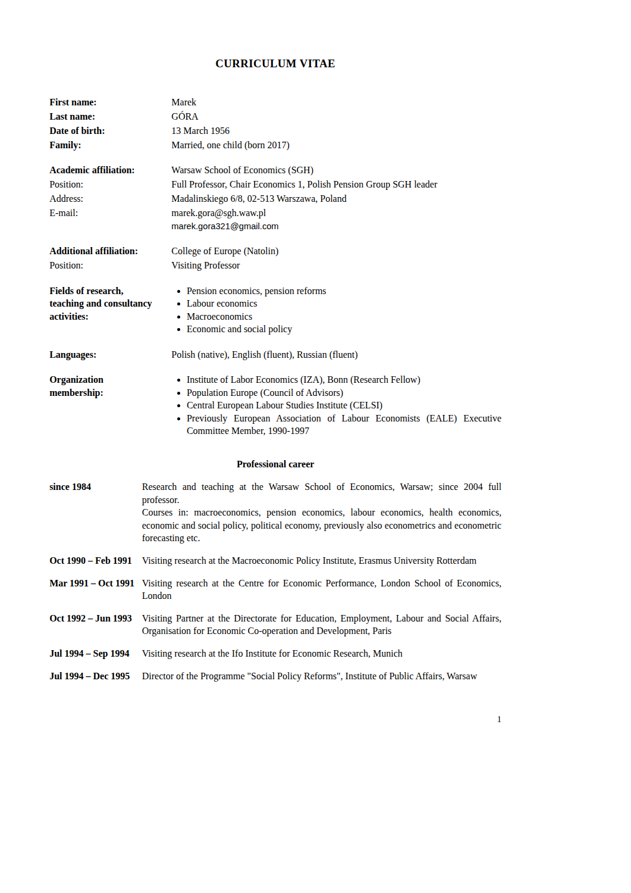CURRICULUM VITAE
| First name: | Marek |
| Last name: | GÓRA |
| Date of birth: | 13 March 1956 |
| Family: | Married, one child (born 2017) |
| Academic affiliation: | Warsaw School of Economics (SGH) |
| Position: | Full Professor, Chair Economics 1, Polish Pension Group SGH leader |
| Address: | Madalinskiego 6/8, 02-513 Warszawa, Poland |
| E-mail: | marek.gora@sgh.waw.pl marek.gora321@gmail.com |
| Additional affiliation: | College of Europe (Natolin) |
| Position: | Visiting Professor |
| Fields of research, teaching and consultancy activities: | Pension economics, pension reforms Labour economics Macroeconomics Economic and social policy |
| Languages: | Polish (native), English (fluent), Russian (fluent) |
| Organization membership: | Institute of Labor Economics (IZA), Bonn (Research Fellow) Population Europe (Council of Advisors) Central European Labour Studies Institute (CELSI) Previously European Association of Labour Economists (EALE) Executive Committee Member, 1990-1997 |
Professional career
| since 1984 | Research and teaching at the Warsaw School of Economics, Warsaw; since 2004 full professor. Courses in: macroeconomics, pension economics, labour economics, health economics, economic and social policy, political economy, previously also econometrics and econometric forecasting etc. |
| Oct 1990 – Feb 1991 | Visiting research at the Macroeconomic Policy Institute, Erasmus University Rotterdam |
| Mar 1991 – Oct 1991 | Visiting research at the Centre for Economic Performance, London School of Economics, London |
| Oct 1992 – Jun 1993 | Visiting Partner at the Directorate for Education, Employment, Labour and Social Affairs, Organisation for Economic Co-operation and Development, Paris |
| Jul 1994 – Sep 1994 | Visiting research at the Ifo Institute for Economic Research, Munich |
| Jul 1994 – Dec 1995 | Director of the Programme "Social Policy Reforms", Institute of Public Affairs, Warsaw |
1